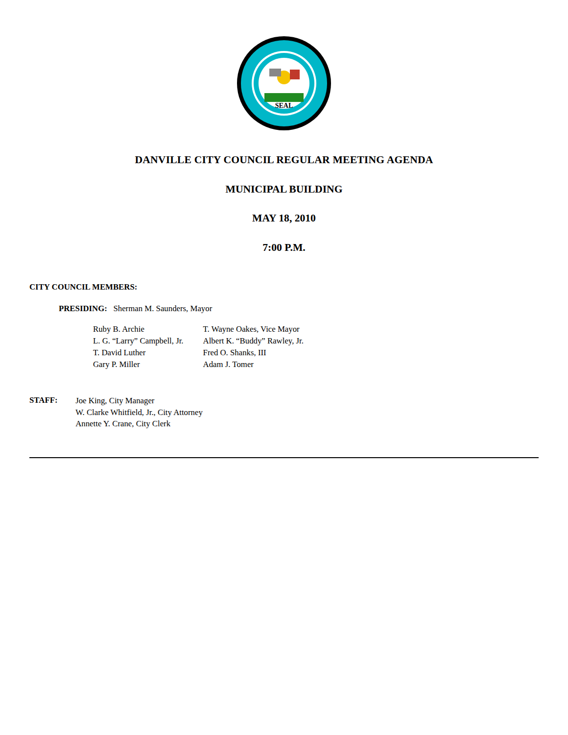DANVILLE CITY COUNCIL REGULAR MEETING AGENDA
MUNICIPAL BUILDING
MAY 18, 2010
7:00 P.M.
CITY COUNCIL MEMBERS:
PRESIDING: Sherman M. Saunders, Mayor
| Ruby B. Archie | T. Wayne Oakes, Vice Mayor |
| L. G. “Larry” Campbell, Jr. | Albert K. “Buddy” Rawley, Jr. |
| T. David Luther | Fred O. Shanks, III |
| Gary P. Miller | Adam J. Tomer |
STAFF:
Joe King, City Manager
W. Clarke Whitfield, Jr., City Attorney
Annette Y. Crane, City Clerk